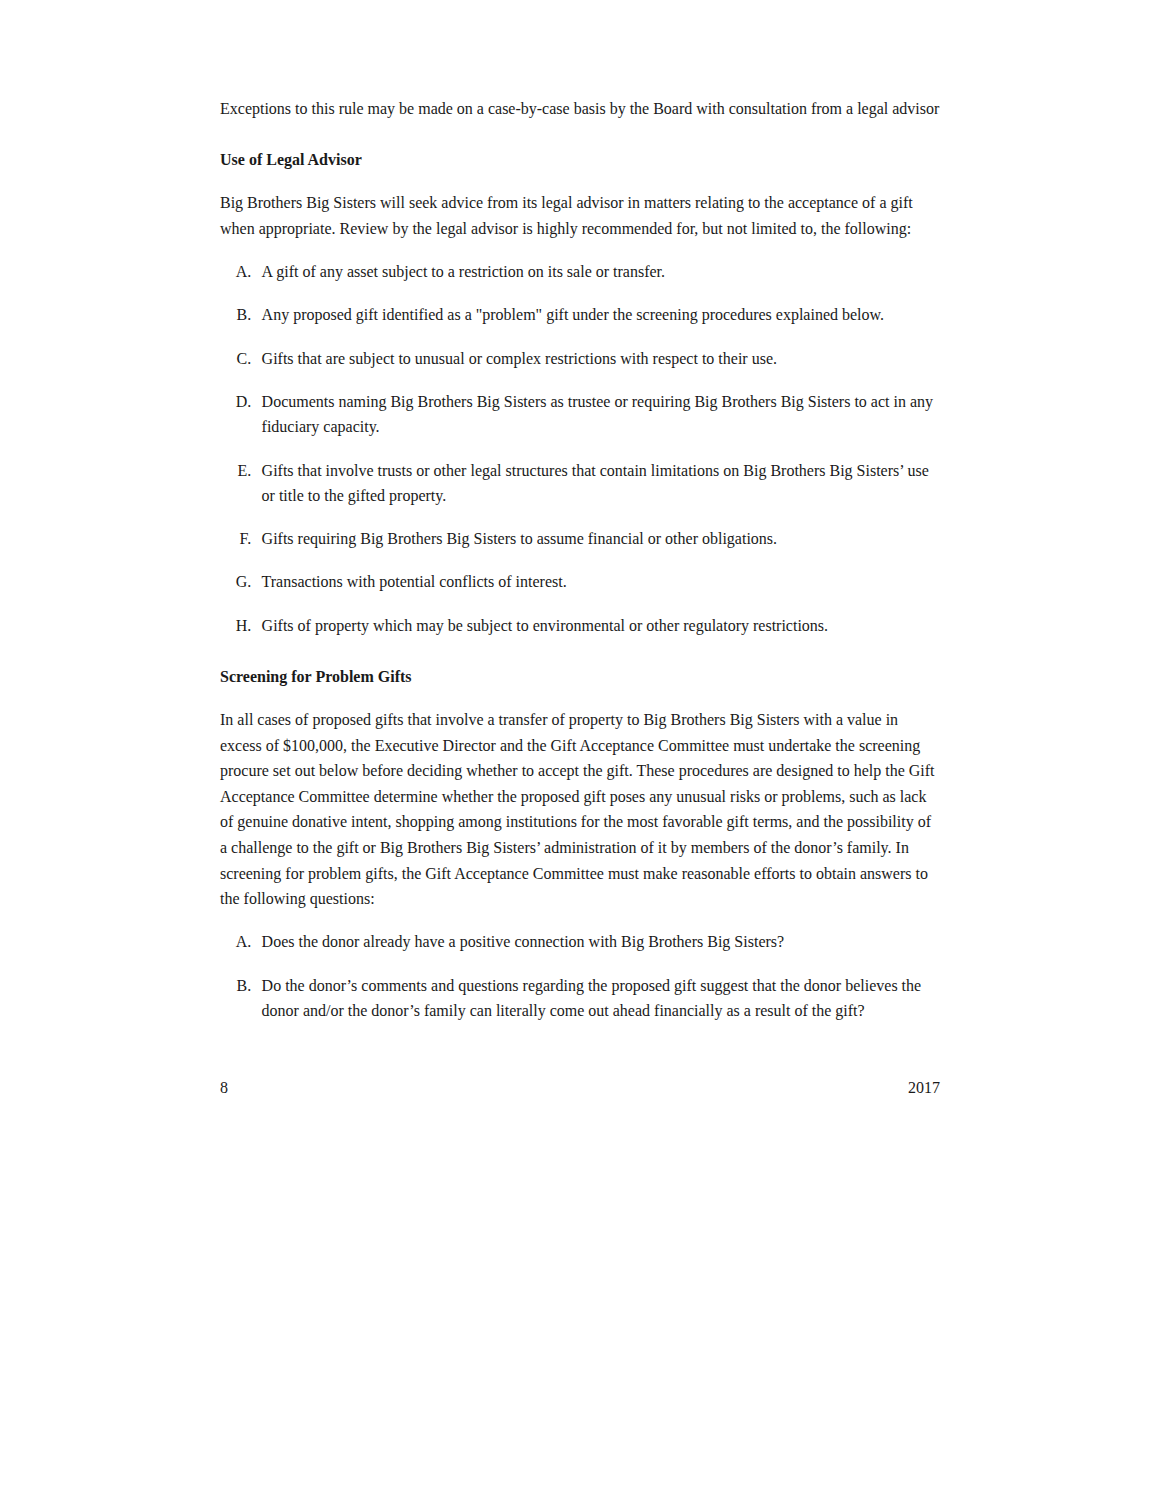Exceptions to this rule may be made on a case-by-case basis by the Board with consultation from a legal advisor
Use of Legal Advisor
Big Brothers Big Sisters will seek advice from its legal advisor in matters relating to the acceptance of a gift when appropriate. Review by the legal advisor is highly recommended for, but not limited to, the following:
A gift of any asset subject to a restriction on its sale or transfer.
Any proposed gift identified as a "problem" gift under the screening procedures explained below.
Gifts that are subject to unusual or complex restrictions with respect to their use.
Documents naming Big Brothers Big Sisters as trustee or requiring Big Brothers Big Sisters to act in any fiduciary capacity.
Gifts that involve trusts or other legal structures that contain limitations on Big Brothers Big Sisters’ use or title to the gifted property.
Gifts requiring Big Brothers Big Sisters to assume financial or other obligations.
Transactions with potential conflicts of interest.
Gifts of property which may be subject to environmental or other regulatory restrictions.
Screening for Problem Gifts
In all cases of proposed gifts that involve a transfer of property to Big Brothers Big Sisters with a value in excess of $100,000, the Executive Director and the Gift Acceptance Committee must undertake the screening procure set out below before deciding whether to accept the gift. These procedures are designed to help the Gift Acceptance Committee determine whether the proposed gift poses any unusual risks or problems, such as lack of genuine donative intent, shopping among institutions for the most favorable gift terms, and the possibility of a challenge to the gift or Big Brothers Big Sisters’ administration of it by members of the donor’s family. In screening for problem gifts, the Gift Acceptance Committee must make reasonable efforts to obtain answers to the following questions:
Does the donor already have a positive connection with Big Brothers Big Sisters?
Do the donor’s comments and questions regarding the proposed gift suggest that the donor believes the donor and/or the donor’s family can literally come out ahead financially as a result of the gift?
8 2017